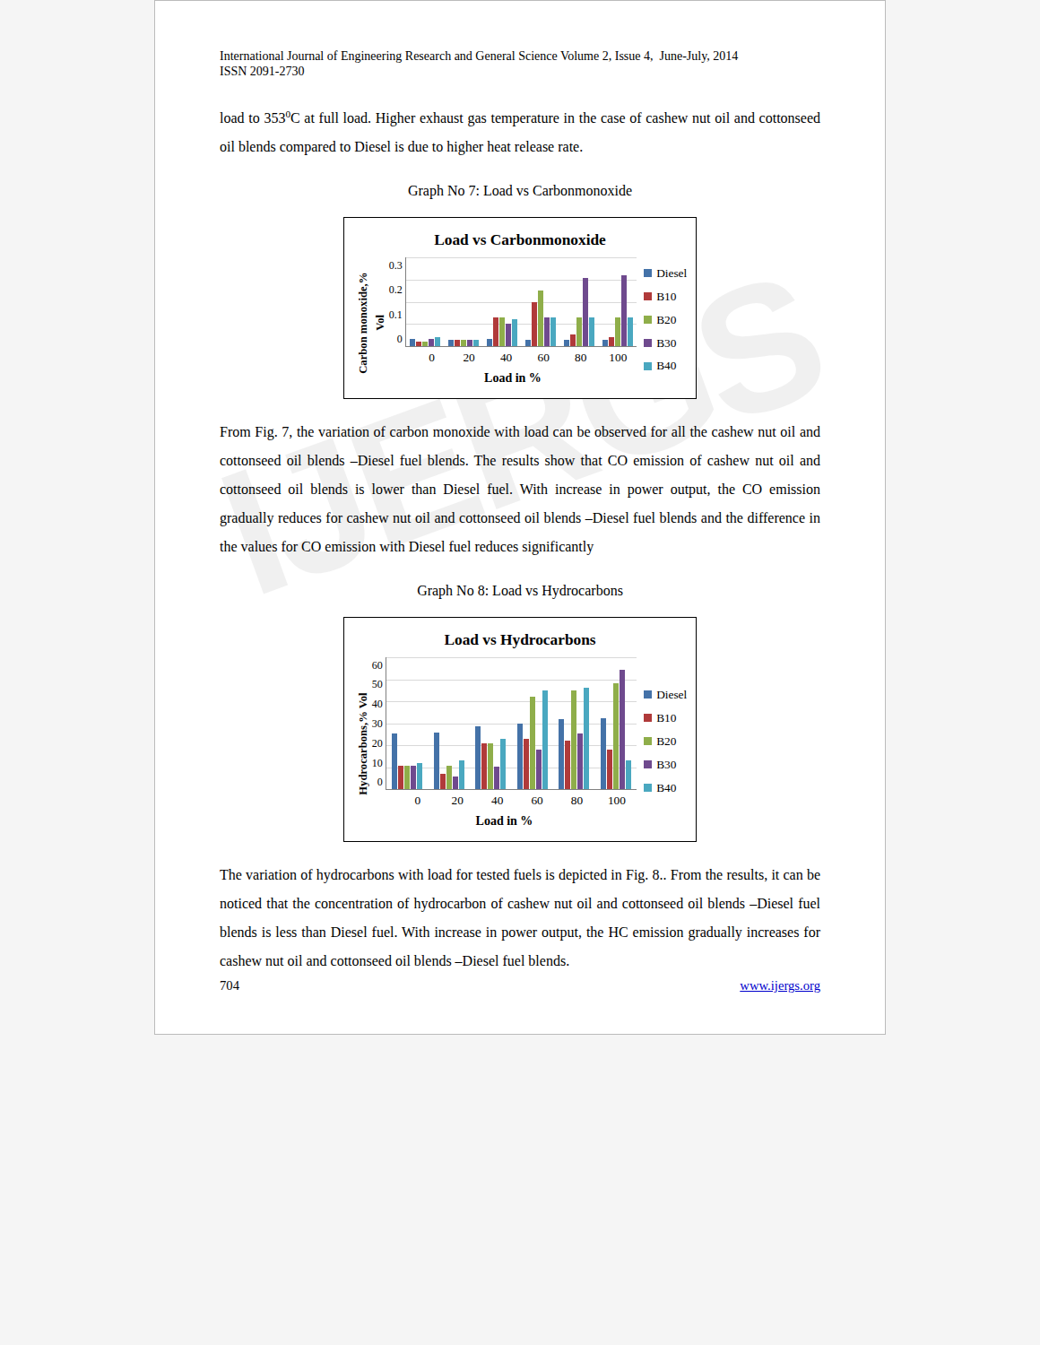IJERGS
International Journal of Engineering Research and General Science Volume 2, Issue 4, June-July, 2014
ISSN 2091-2730
load to 3530C at full load. Higher exhaust gas temperature in the case of cashew nut oil and cottonseed oil blends compared to Diesel is due to higher heat release rate.
Graph No 7: Load vs Carbonmonoxide
Load vs Carbonmonoxide
Carbon monoxide,%
Vol
0.30.20.10
020406080100
Load in %
Diesel
B10
B20
B30
B40
From Fig. 7, the variation of carbon monoxide with load can be observed for all the cashew nut oil and cottonseed oil blends –Diesel fuel blends. The results show that CO emission of cashew nut oil and cottonseed oil blends is lower than Diesel fuel. With increase in power output, the CO emission gradually reduces for cashew nut oil and cottonseed oil blends –Diesel fuel blends and the difference in the values for CO emission with Diesel fuel reduces significantly
Graph No 8: Load vs Hydrocarbons
Load vs Hydrocarbons
Hydrocarbons,% Vol
6050403020100
020406080100
Load in %
Diesel
B10
B20
B30
B40
The variation of hydrocarbons with load for tested fuels is depicted in Fig. 8.. From the results, it can be noticed that the concentration of hydrocarbon of cashew nut oil and cottonseed oil blends –Diesel fuel blends is less than Diesel fuel. With increase in power output, the HC emission gradually increases for cashew nut oil and cottonseed oil blends –Diesel fuel blends.
704 www.ijergs.org